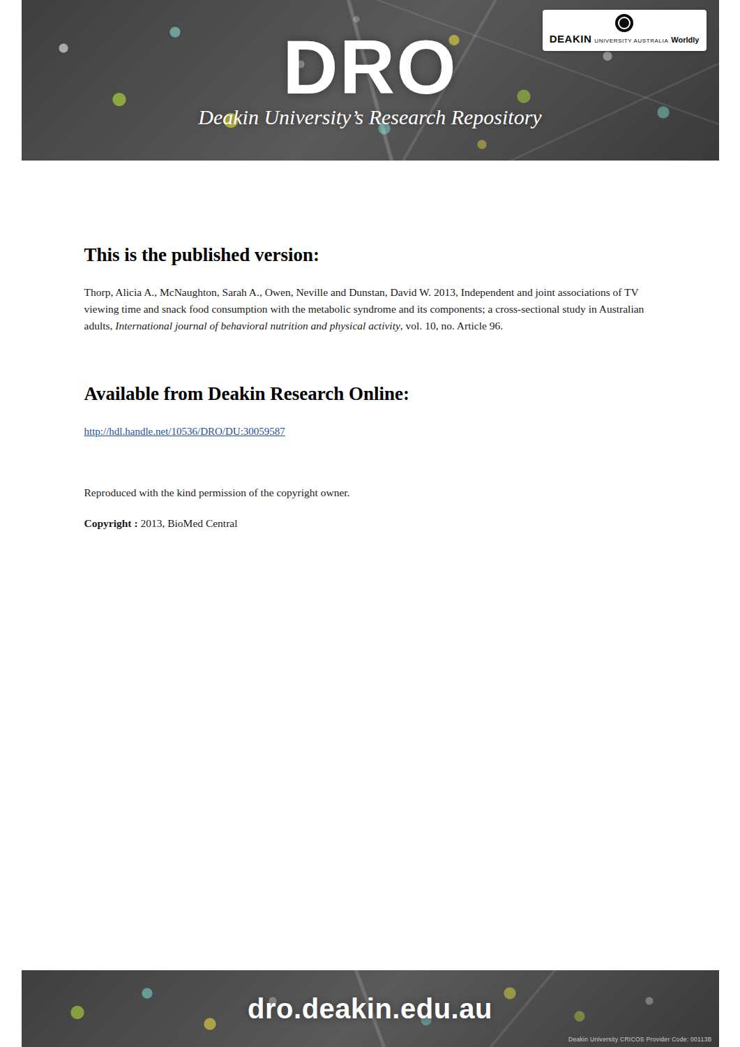DEAKIN University Australia Worldly
DRO
Deakin University’s Research Repository
This is the published version:
Thorp, Alicia A., McNaughton, Sarah A., Owen, Neville and Dunstan, David W. 2013, Independent and joint associations of TV viewing time and snack food consumption with the metabolic syndrome and its components; a cross-sectional study in Australian adults, International journal of behavioral nutrition and physical activity, vol. 10, no. Article 96.
Available from Deakin Research Online:
http://hdl.handle.net/10536/DRO/DU:30059587
Reproduced with the kind permission of the copyright owner.
Copyright : 2013, BioMed Central
dro.deakin.edu.au Deakin University CRICOS Provider Code: 00113B